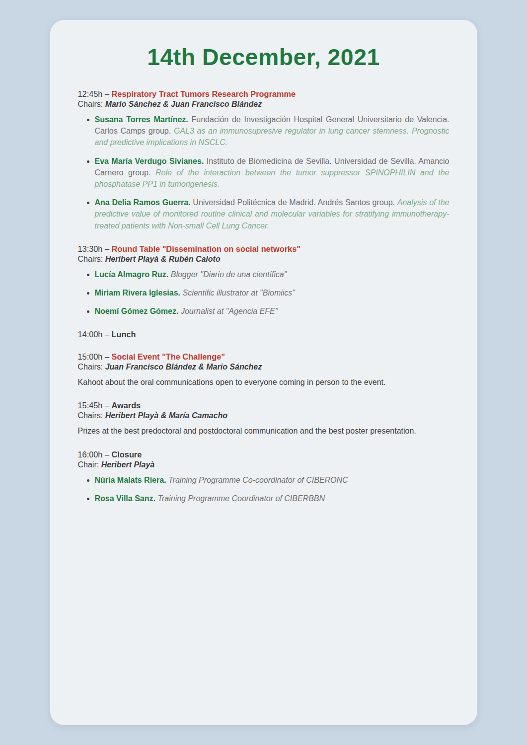14th December, 2021
12:45h – Respiratory Tract Tumors Research Programme
Chairs: Mario Sánchez & Juan Francisco Blández
Susana Torres Martínez. Fundación de Investigación Hospital General Universitario de Valencia. Carlos Camps group. GAL3 as an immunosupresive regulator in lung cancer stemness. Prognostic and predictive implications in NSCLC.
Eva María Verdugo Sivianes. Instituto de Biomedicina de Sevilla. Universidad de Sevilla. Amancio Carnero group. Role of the interaction between the tumor suppressor SPINOPHILIN and the phosphatase PP1 in tumorigenesis.
Ana Delia Ramos Guerra. Universidad Politécnica de Madrid. Andrés Santos group. Analysis of the predictive value of monitored routine clinical and molecular variables for stratifying immunotherapy-treated patients with Non-small Cell Lung Cancer.
13:30h – Round Table "Dissemination on social networks"
Chairs: Heribert Playà & Rubén Caloto
Lucía Almagro Ruz. Blogger "Diario de una científica"
Miriam Rivera Iglesias. Scientific illustrator at "Biomiics"
Noemí Gómez Gómez. Journalist at "Agencia EFE"
14:00h – Lunch
15:00h – Social Event "The Challenge"
Chairs: Juan Francisco Blández & Mario Sánchez
Kahoot about the oral communications open to everyone coming in person to the event.
15:45h – Awards
Chairs: Heribert Playà & María Camacho
Prizes at the best predoctoral and postdoctoral communication and the best poster presentation.
16:00h – Closure
Chair: Heribert Playà
Núria Malats Riera. Training Programme Co-coordinator of CIBERONC
Rosa Villa Sanz. Training Programme Coordinator of CIBERBBN